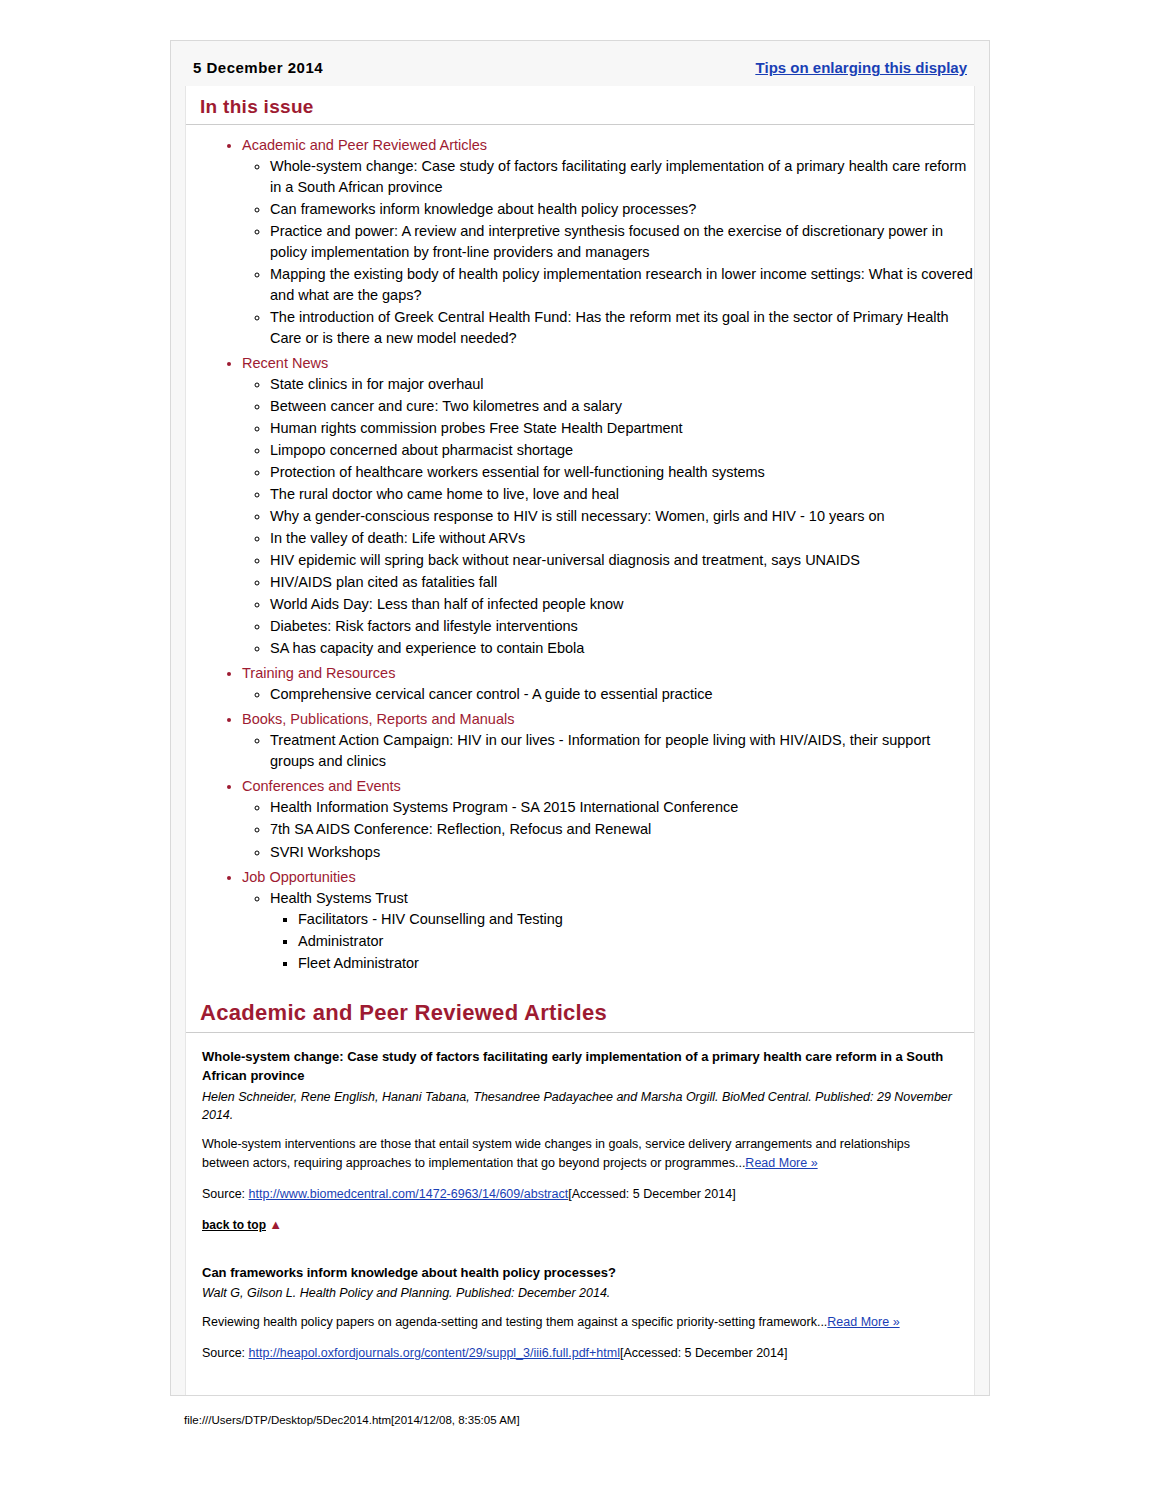5 December 2014
Tips on enlarging this display
In this issue
Academic and Peer Reviewed Articles
Whole-system change: Case study of factors facilitating early implementation of a primary health care reform in a South African province
Can frameworks inform knowledge about health policy processes?
Practice and power: A review and interpretive synthesis focused on the exercise of discretionary power in policy implementation by front-line providers and managers
Mapping the existing body of health policy implementation research in lower income settings: What is covered and what are the gaps?
The introduction of Greek Central Health Fund: Has the reform met its goal in the sector of Primary Health Care or is there a new model needed?
Recent News
State clinics in for major overhaul
Between cancer and cure: Two kilometres and a salary
Human rights commission probes Free State Health Department
Limpopo concerned about pharmacist shortage
Protection of healthcare workers essential for well-functioning health systems
The rural doctor who came home to live, love and heal
Why a gender-conscious response to HIV is still necessary: Women, girls and HIV - 10 years on
In the valley of death: Life without ARVs
HIV epidemic will spring back without near-universal diagnosis and treatment, says UNAIDS
HIV/AIDS plan cited as fatalities fall
World Aids Day: Less than half of infected people know
Diabetes: Risk factors and lifestyle interventions
SA has capacity and experience to contain Ebola
Training and Resources
Comprehensive cervical cancer control - A guide to essential practice
Books, Publications, Reports and Manuals
Treatment Action Campaign: HIV in our lives - Information for people living with HIV/AIDS, their support groups and clinics
Conferences and Events
Health Information Systems Program - SA 2015 International Conference
7th SA AIDS Conference: Reflection, Refocus and Renewal
SVRI Workshops
Job Opportunities
Health Systems Trust
Facilitators - HIV Counselling and Testing
Administrator
Fleet Administrator
Academic and Peer Reviewed Articles
Whole-system change: Case study of factors facilitating early implementation of a primary health care reform in a South African province
Helen Schneider, Rene English, Hanani Tabana, Thesandree Padayachee and Marsha Orgill. BioMed Central. Published: 29 November 2014.
Whole-system interventions are those that entail system wide changes in goals, service delivery arrangements and relationships between actors, requiring approaches to implementation that go beyond projects or programmes...Read More »
Source: http://www.biomedcentral.com/1472-6963/14/609/abstract[Accessed: 5 December 2014]
back to top ▲
Can frameworks inform knowledge about health policy processes?
Walt G, Gilson L. Health Policy and Planning. Published: December 2014.
Reviewing health policy papers on agenda-setting and testing them against a specific priority-setting framework...Read More »
Source: http://heapol.oxfordjournals.org/content/29/suppl_3/iii6.full.pdf+html[Accessed: 5 December 2014]
file:///Users/DTP/Desktop/5Dec2014.htm[2014/12/08, 8:35:05 AM]